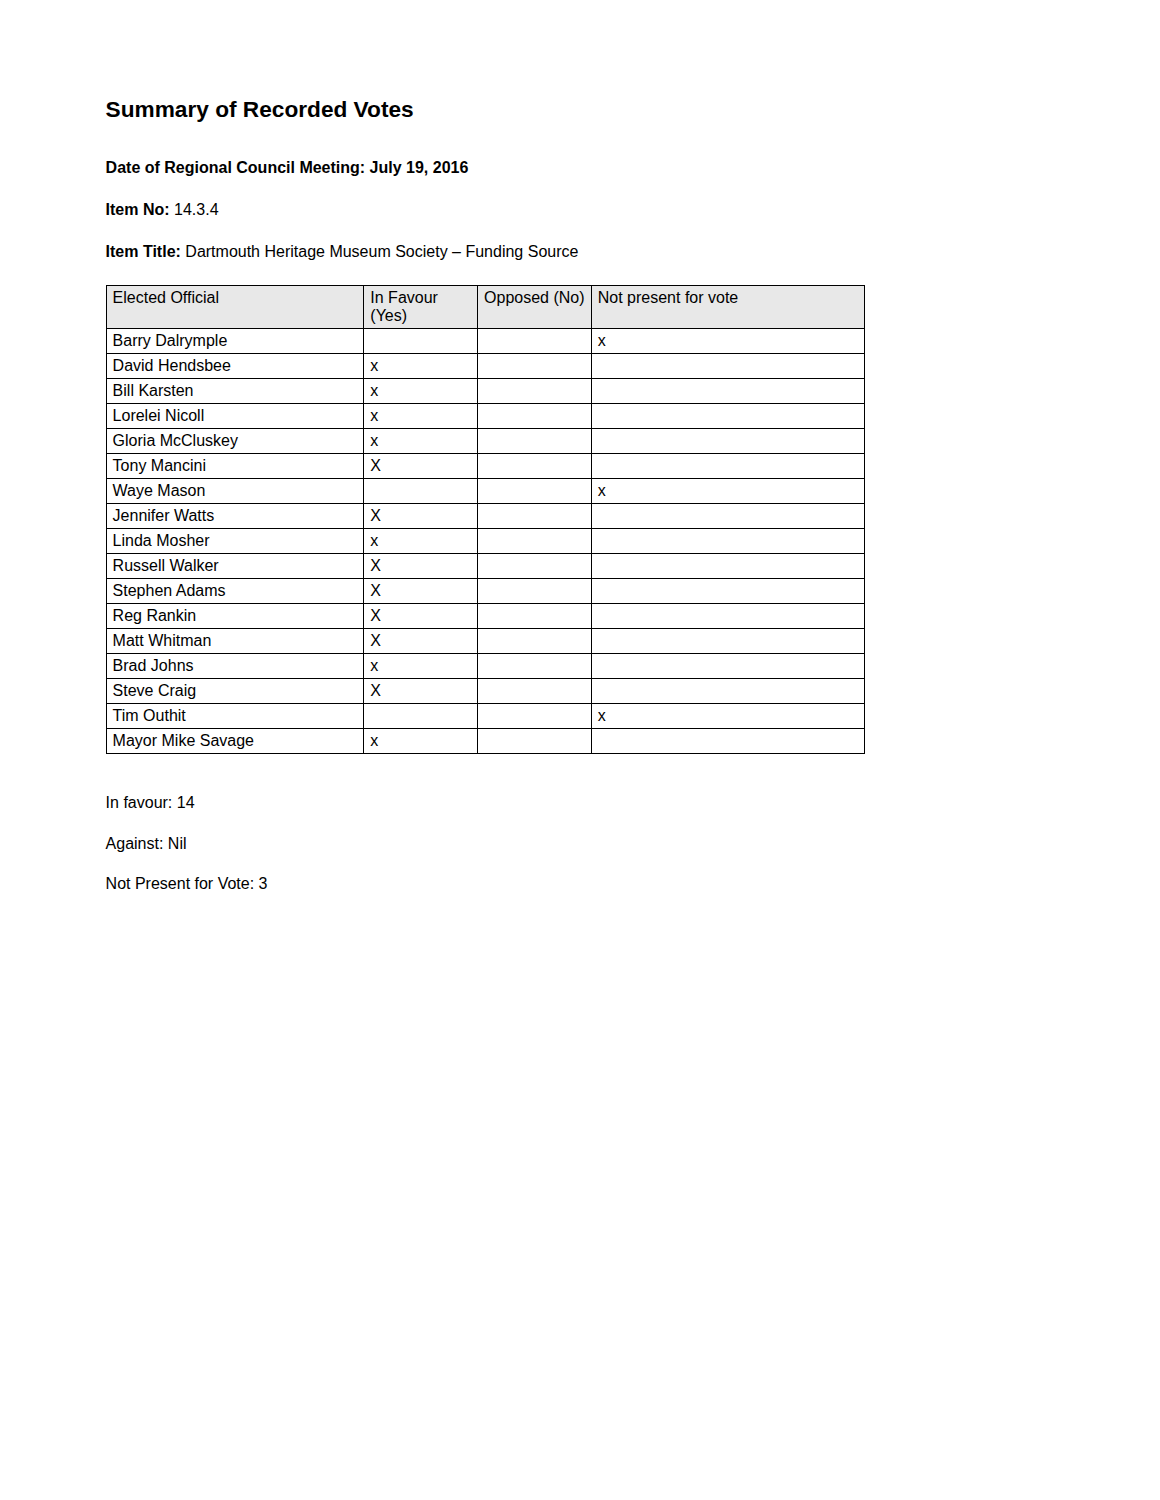Summary of Recorded Votes
Date of Regional Council Meeting: July 19, 2016
Item No: 14.3.4
Item Title: Dartmouth Heritage Museum Society – Funding Source
| Elected Official | In Favour (Yes) | Opposed (No) | Not present for vote |
| --- | --- | --- | --- |
| Barry Dalrymple | | | x |
| David Hendsbee | x | | |
| Bill Karsten | x | | |
| Lorelei Nicoll | x | | |
| Gloria McCluskey | x | | |
| Tony Mancini | X | | |
| Waye Mason | | | x |
| Jennifer Watts | X | | |
| Linda Mosher | x | | |
| Russell Walker | X | | |
| Stephen Adams | X | | |
| Reg Rankin | X | | |
| Matt Whitman | X | | |
| Brad Johns | x | | |
| Steve Craig | X | | |
| Tim Outhit | | | x |
| Mayor Mike Savage | x | | |
In favour: 14
Against: Nil
Not Present for Vote: 3